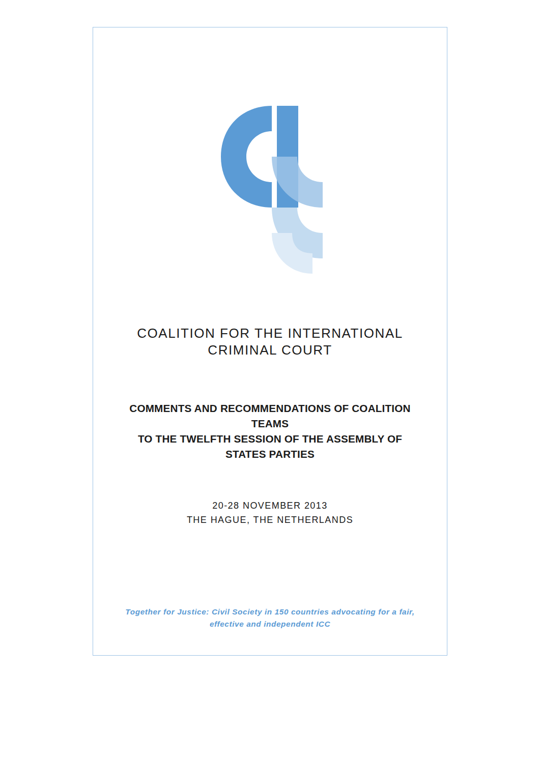COALITION FOR THE INTERNATIONAL CRIMINAL COURT
COMMENTS AND RECOMMENDATIONS OF COALITION TEAMS
TO THE TWELFTH SESSION OF THE ASSEMBLY OF STATES PARTIES
20-28 NOVEMBER 2013
THE HAGUE, THE NETHERLANDS
Together for Justice: Civil Society in 150 countries advocating for a fair,
effective and independent ICC